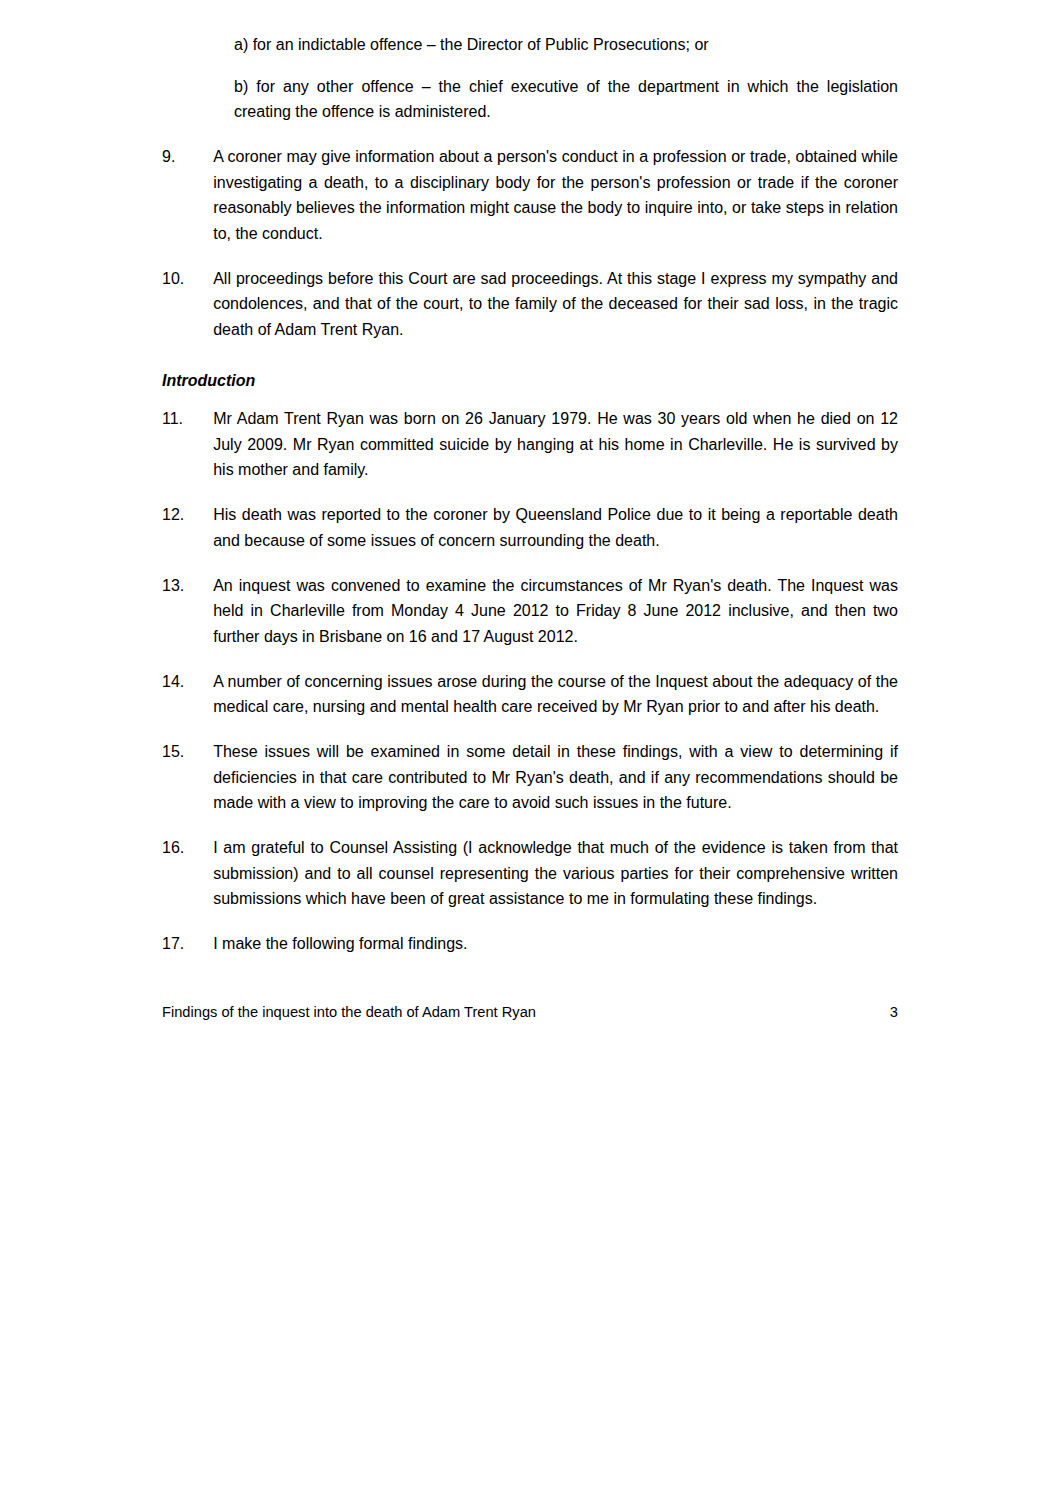a) for an indictable offence – the Director of Public Prosecutions; or
b) for any other offence – the chief executive of the department in which the legislation creating the offence is administered.
A coroner may give information about a person's conduct in a profession or trade, obtained while investigating a death, to a disciplinary body for the person's profession or trade if the coroner reasonably believes the information might cause the body to inquire into, or take steps in relation to, the conduct.
All proceedings before this Court are sad proceedings. At this stage I express my sympathy and condolences, and that of the court, to the family of the deceased for their sad loss, in the tragic death of Adam Trent Ryan.
Introduction
Mr Adam Trent Ryan was born on 26 January 1979. He was 30 years old when he died on 12 July 2009. Mr Ryan committed suicide by hanging at his home in Charleville. He is survived by his mother and family.
His death was reported to the coroner by Queensland Police due to it being a reportable death and because of some issues of concern surrounding the death.
An inquest was convened to examine the circumstances of Mr Ryan's death. The Inquest was held in Charleville from Monday 4 June 2012 to Friday 8 June 2012 inclusive, and then two further days in Brisbane on 16 and 17 August 2012.
A number of concerning issues arose during the course of the Inquest about the adequacy of the medical care, nursing and mental health care received by Mr Ryan prior to and after his death.
These issues will be examined in some detail in these findings, with a view to determining if deficiencies in that care contributed to Mr Ryan's death, and if any recommendations should be made with a view to improving the care to avoid such issues in the future.
I am grateful to Counsel Assisting (I acknowledge that much of the evidence is taken from that submission) and to all counsel representing the various parties for their comprehensive written submissions which have been of great assistance to me in formulating these findings.
I make the following formal findings.
Findings of the inquest into the death of Adam Trent Ryan 3